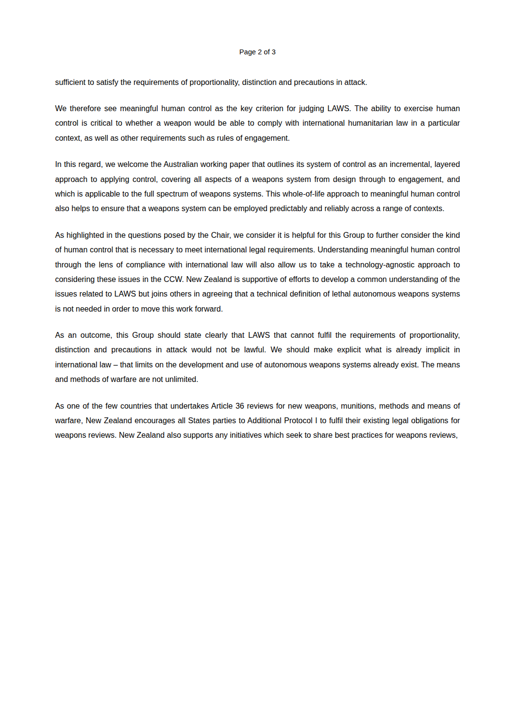Page 2 of 3
sufficient to satisfy the requirements of proportionality, distinction and precautions in attack.
We therefore see meaningful human control as the key criterion for judging LAWS. The ability to exercise human control is critical to whether a weapon would be able to comply with international humanitarian law in a particular context, as well as other requirements such as rules of engagement.
In this regard, we welcome the Australian working paper that outlines its system of control as an incremental, layered approach to applying control, covering all aspects of a weapons system from design through to engagement, and which is applicable to the full spectrum of weapons systems. This whole-of-life approach to meaningful human control also helps to ensure that a weapons system can be employed predictably and reliably across a range of contexts.
As highlighted in the questions posed by the Chair, we consider it is helpful for this Group to further consider the kind of human control that is necessary to meet international legal requirements. Understanding meaningful human control through the lens of compliance with international law will also allow us to take a technology-agnostic approach to considering these issues in the CCW. New Zealand is supportive of efforts to develop a common understanding of the issues related to LAWS but joins others in agreeing that a technical definition of lethal autonomous weapons systems is not needed in order to move this work forward.
As an outcome, this Group should state clearly that LAWS that cannot fulfil the requirements of proportionality, distinction and precautions in attack would not be lawful. We should make explicit what is already implicit in international law – that limits on the development and use of autonomous weapons systems already exist. The means and methods of warfare are not unlimited.
As one of the few countries that undertakes Article 36 reviews for new weapons, munitions, methods and means of warfare, New Zealand encourages all States parties to Additional Protocol I to fulfil their existing legal obligations for weapons reviews. New Zealand also supports any initiatives which seek to share best practices for weapons reviews,